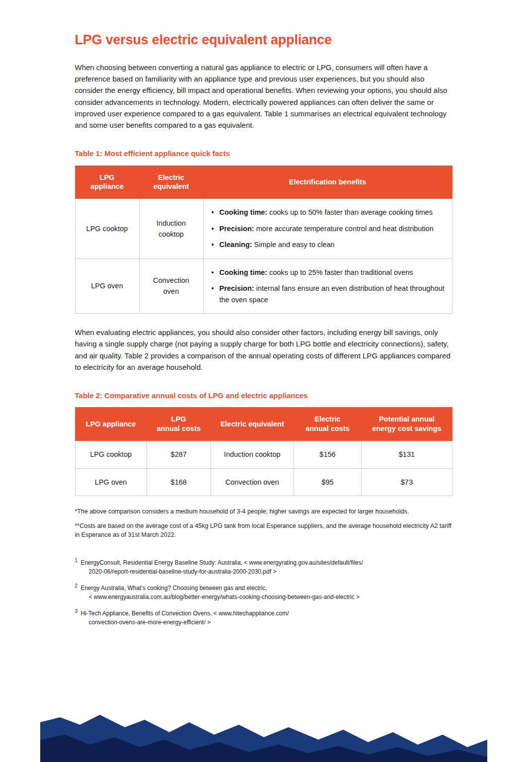LPG versus electric equivalent appliance
When choosing between converting a natural gas appliance to electric or LPG, consumers will often have a preference based on familiarity with an appliance type and previous user experiences, but you should also consider the energy efficiency, bill impact and operational benefits. When reviewing your options, you should also consider advancements in technology. Modern, electrically powered appliances can often deliver the same or improved user experience compared to a gas equivalent. Table 1 summarises an electrical equivalent technology and some user benefits compared to a gas equivalent.
Table 1: Most efficient appliance quick facts
| LPG appliance | Electric equivalent | Electrification benefits |
| --- | --- | --- |
| LPG cooktop | Induction cooktop | Cooking time: cooks up to 50% faster than average cooking times Precision: more accurate temperature control and heat distribution Cleaning: Simple and easy to clean |
| LPG oven | Convection oven | Cooking time: cooks up to 25% faster than traditional ovens Precision: internal fans ensure an even distribution of heat throughout the oven space |
When evaluating electric appliances, you should also consider other factors, including energy bill savings, only having a single supply charge (not paying a supply charge for both LPG bottle and electricity connections), safety, and air quality. Table 2 provides a comparison of the annual operating costs of different LPG appliances compared to electricity for an average household.
Table 2: Comparative annual costs of LPG and electric appliances
| LPG appliance | LPG annual costs | Electric equivalent | Electric annual costs | Potential annual energy cost savings |
| --- | --- | --- | --- | --- |
| LPG cooktop | $287 | Induction cooktop | $156 | $131 |
| LPG oven | $168 | Convection oven | $95 | $73 |
*The above comparison considers a medium household of 3-4 people; higher savings are expected for larger households.
**Costs are based on the average cost of a 45kg LPG tank from local Esperance suppliers, and the average household electricity A2 tariff in Esperance as of 31st March 2022.
1 EnergyConsult, Residential Energy Baseline Study: Australia, < www.energyrating.gov.au/sites/default/files/2020-06/report-residential-baseline-study-for-australia-2000-2030.pdf >
2 Energy Australia, What’s cooking? Choosing between gas and electric,< www.energyaustralia.com.au/blog/better-energy/whats-cooking-choosing-between-gas-and-electric >
3 Hi-Tech Appliance, Benefits of Convection Ovens, < www.hitechappliance.com/convection-ovens-are-more-energy-efficient/ >